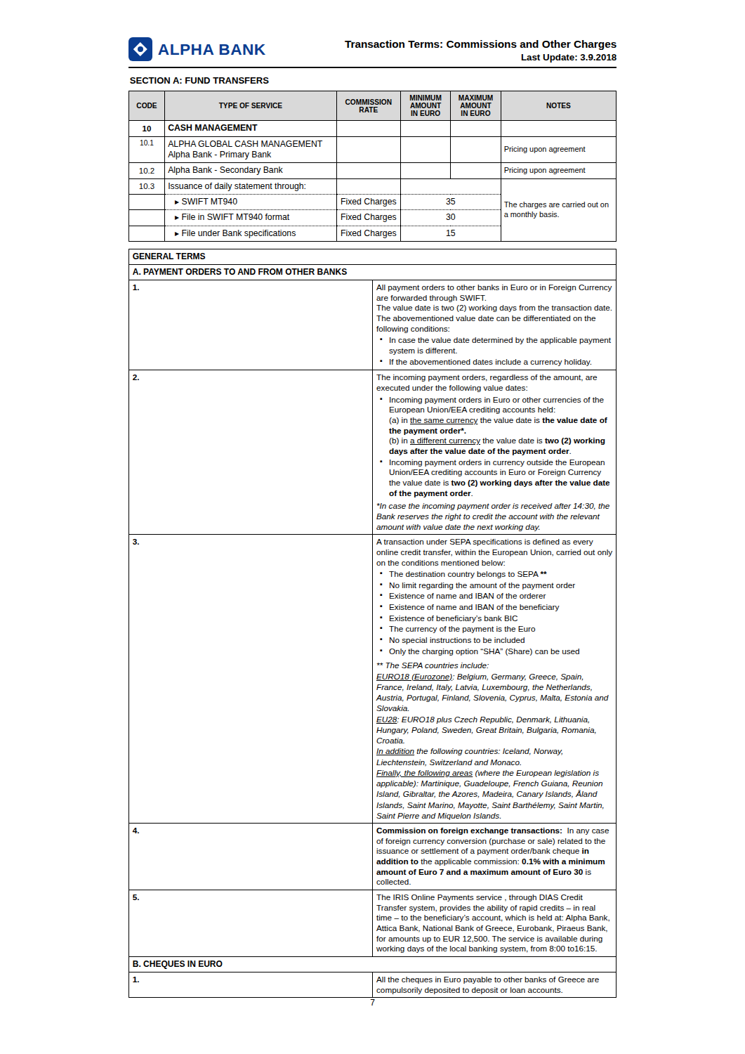ALPHA BANK
Transaction Terms: Commissions and Other Charges
Last Update: 3.9.2018
SECTION A: FUND TRANSFERS
| CODE | TYPE OF SERVICE | COMMISSION RATE | MINIMUM AMOUNT IN EURO | MAXIMUM AMOUNT IN EURO | NOTES |
| --- | --- | --- | --- | --- | --- |
| 10 | CASH MANAGEMENT | | | | |
| 10.1 | ALPHA GLOBAL CASH MANAGEMENT Alpha Bank - Primary Bank | | | | Pricing upon agreement |
| 10.2 | Alpha Bank - Secondary Bank | | | | Pricing upon agreement |
| 10.3 | Issuance of daily statement through: | | | | The charges are carried out on a monthly basis. |
| | ▸ SWIFT MT940 | Fixed Charges | 35 |
| | ▸ File in SWIFT MT940 format | Fixed Charges | 30 |
| | ▸ File under Bank specifications | Fixed Charges | 15 |
| GENERAL TERMS |
| A. PAYMENT ORDERS TO AND FROM OTHER BANKS |
| 1. | All payment orders to other banks in Euro or in Foreign Currency are forwarded through SWIFT. The value date is two (2) working days from the transaction date. The abovementioned value date can be differentiated on the following conditions: In case the value date determined by the applicable payment system is different. If the abovementioned dates include a currency holiday. |
| 2. | The incoming payment orders, regardless of the amount, are executed under the following value dates: Incoming payment orders in Euro or other currencies of the European Union/EEA crediting accounts held: (a) in the same currency the value date is the value date of the payment order*. (b) in a different currency the value date is two (2) working days after the value date of the payment order . Incoming payment orders in currency outside the European Union/EEA crediting accounts in Euro or Foreign Currency the value date is two (2) working days after the value date of the payment order . *In case the incoming payment order is received after 14:30, the Bank reserves the right to credit the account with the relevant amount with value date the next working day. |
| 3. | A transaction under SEPA specifications is defined as every online credit transfer, within the European Union, carried out only on the conditions mentioned below: The destination country belongs to SEPA ** No limit regarding the amount of the payment order Existence of name and IBAN of the orderer Existence of name and IBAN of the beneficiary Existence of beneficiary’s bank BIC The currency of the payment is the Euro No special instructions to be included Only the charging option “SHA” (Share) can be used ** The SEPA countries include: EURO18 (Eurozone) : Belgium, Germany, Greece, Spain, France, Ireland, Italy, Latvia, Luxembourg, the Netherlands, Austria, Portugal, Finland, Slovenia, Cyprus, Malta, Estonia and Slovakia. EU28 : EURO18 plus Czech Republic, Denmark, Lithuania, Hungary, Poland, Sweden, Great Britain, Bulgaria, Romania, Croatia. In addition the following countries: Iceland, Norway, Liechtenstein, Switzerland and Monaco. Finally, the following areas (where the European legislation is applicable): Martinique, Guadeloupe, French Guiana, Reunion Island, Gibraltar, the Azores, Madeira, Canary Islands, Åland Islands, Saint Marino, Mayotte, Saint Barthélemy, Saint Martin, Saint Pierre and Miquelon Islands. |
| 4. | Commission on foreign exchange transactions: In any case of foreign currency conversion (purchase or sale) related to the issuance or settlement of a payment order/bank cheque in addition to the applicable commission: 0.1% with a minimum amount of Euro 7 and a maximum amount of Euro 30 is collected. |
| 5. | The IRIS Online Payments service , through DIAS Credit Transfer system, provides the ability of rapid credits – in real time – to the beneficiary’s account, which is held at: Alpha Bank, Attica Bank, National Bank of Greece, Eurobank, Piraeus Bank, for amounts up to EUR 12,500. The service is available during working days of the local banking system, from 8:00 to16:15. |
| B. CHEQUES IN EURO |
| 1. | All the cheques in Euro payable to other banks of Greece are compulsorily deposited to deposit or loan accounts. |
7